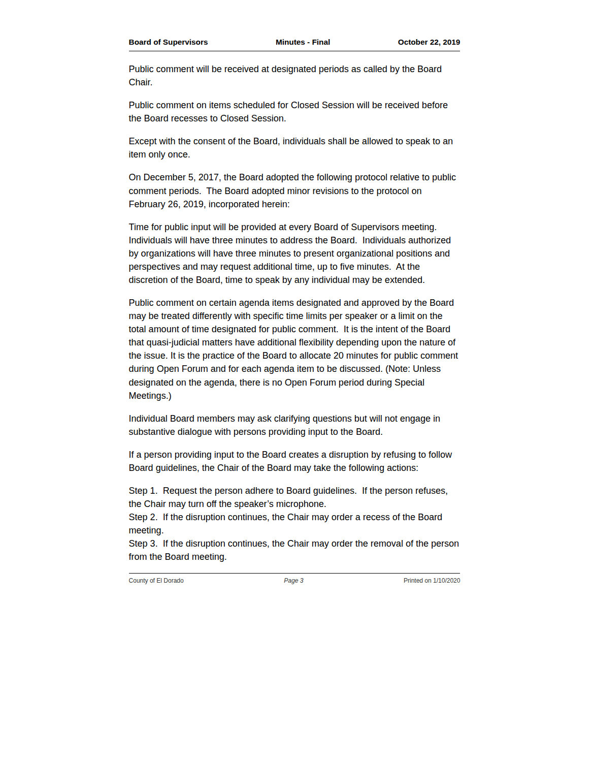Board of Supervisors
Minutes - Final
October 22, 2019
Public comment will be received at designated periods as called by the Board Chair.
Public comment on items scheduled for Closed Session will be received before the Board recesses to Closed Session.
Except with the consent of the Board, individuals shall be allowed to speak to an item only once.
On December 5, 2017, the Board adopted the following protocol relative to public comment periods. The Board adopted minor revisions to the protocol on February 26, 2019, incorporated herein:
Time for public input will be provided at every Board of Supervisors meeting. Individuals will have three minutes to address the Board. Individuals authorized by organizations will have three minutes to present organizational positions and perspectives and may request additional time, up to five minutes. At the discretion of the Board, time to speak by any individual may be extended.
Public comment on certain agenda items designated and approved by the Board may be treated differently with specific time limits per speaker or a limit on the total amount of time designated for public comment. It is the intent of the Board that quasi-judicial matters have additional flexibility depending upon the nature of the issue. It is the practice of the Board to allocate 20 minutes for public comment during Open Forum and for each agenda item to be discussed. (Note: Unless designated on the agenda, there is no Open Forum period during Special Meetings.)
Individual Board members may ask clarifying questions but will not engage in substantive dialogue with persons providing input to the Board.
If a person providing input to the Board creates a disruption by refusing to follow Board guidelines, the Chair of the Board may take the following actions:
Step 1. Request the person adhere to Board guidelines. If the person refuses, the Chair may turn off the speaker’s microphone.
Step 2. If the disruption continues, the Chair may order a recess of the Board meeting.
Step 3. If the disruption continues, the Chair may order the removal of the person from the Board meeting.
County of El Dorado
Page 3
Printed on 1/10/2020